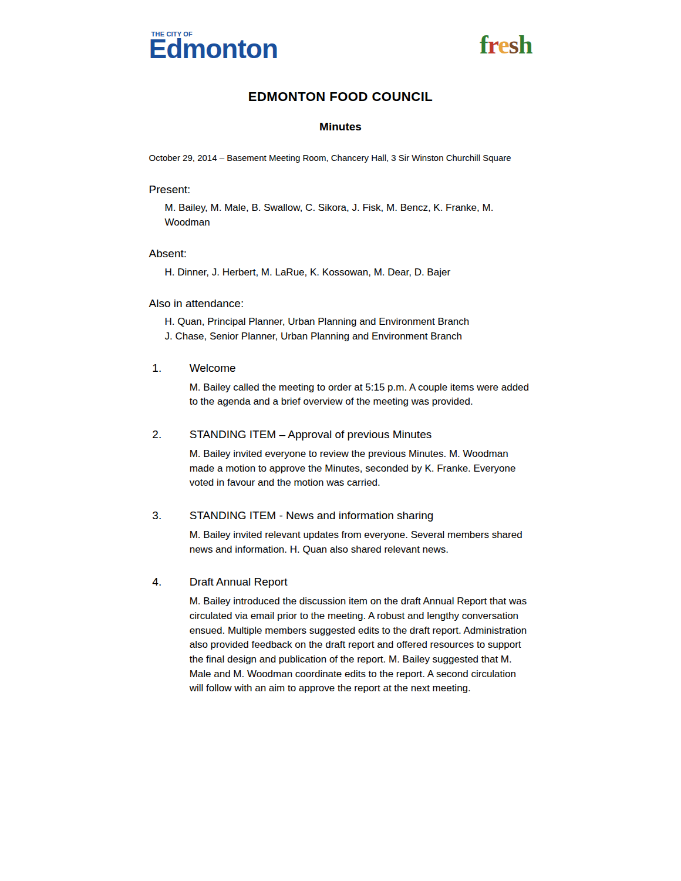THE CITY OF
Edmonton
fresh
EDMONTON FOOD COUNCIL
Minutes
October 29, 2014 – Basement Meeting Room, Chancery Hall, 3 Sir Winston Churchill Square
Present:
M. Bailey, M. Male, B. Swallow, C. Sikora, J. Fisk, M. Bencz, K. Franke, M. Woodman
Absent:
H. Dinner, J. Herbert, M. LaRue, K. Kossowan, M. Dear, D. Bajer
Also in attendance:
H. Quan, Principal Planner, Urban Planning and Environment Branch
J. Chase, Senior Planner, Urban Planning and Environment Branch
Welcome
M. Bailey called the meeting to order at 5:15 p.m. A couple items were added to the agenda and a brief overview of the meeting was provided.
STANDING ITEM – Approval of previous Minutes
M. Bailey invited everyone to review the previous Minutes. M. Woodman made a motion to approve the Minutes, seconded by K. Franke. Everyone voted in favour and the motion was carried.
STANDING ITEM - News and information sharing
M. Bailey invited relevant updates from everyone. Several members shared news and information. H. Quan also shared relevant news.
Draft Annual Report
M. Bailey introduced the discussion item on the draft Annual Report that was circulated via email prior to the meeting. A robust and lengthy conversation ensued. Multiple members suggested edits to the draft report. Administration also provided feedback on the draft report and offered resources to support the final design and publication of the report. M. Bailey suggested that M. Male and M. Woodman coordinate edits to the report. A second circulation will follow with an aim to approve the report at the next meeting.